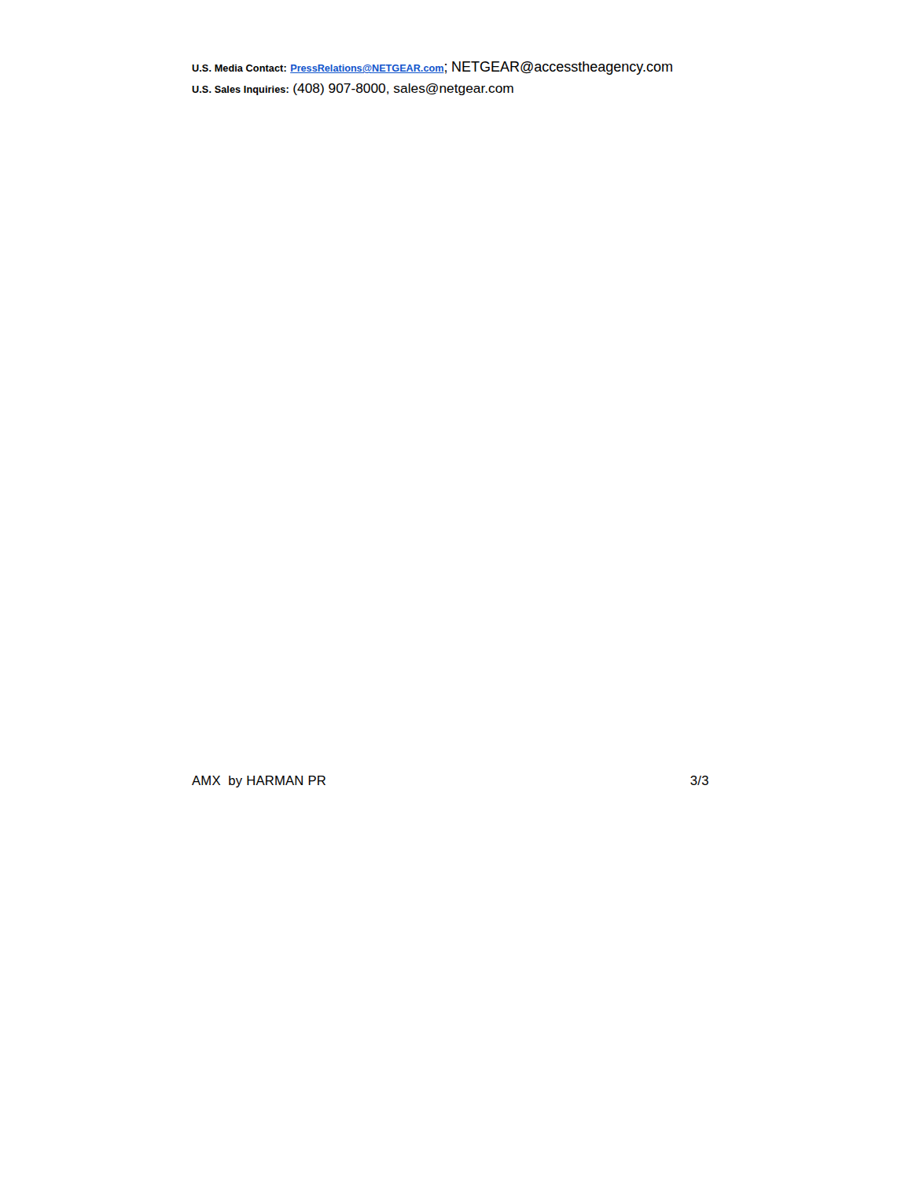U.S. Media Contact: PressRelations@NETGEAR.com; NETGEAR@accesstheagency.com
U.S. Sales Inquiries: (408) 907-8000, sales@netgear.com
AMX by HARMAN PR 3/3